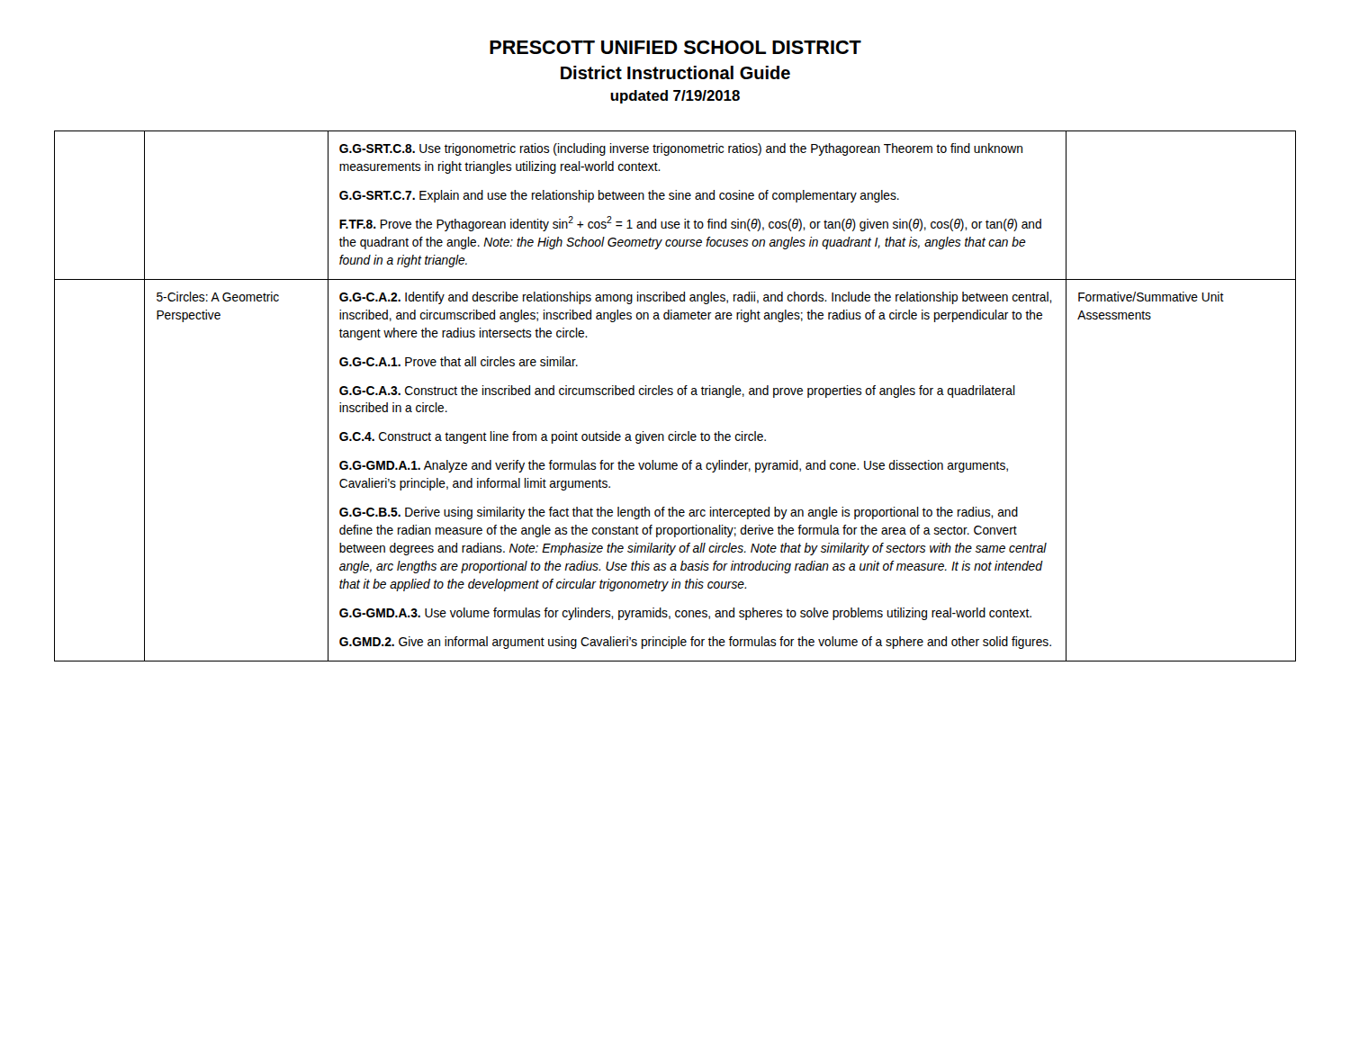PRESCOTT UNIFIED SCHOOL DISTRICT
District Instructional Guide
updated 7/19/2018
| | | G.G-SRT.C.8. Use trigonometric ratios (including inverse trigonometric ratios) and the Pythagorean Theorem to find unknown measurements in right triangles utilizing real-world context. G.G-SRT.C.7. Explain and use the relationship between the sine and cosine of complementary angles. F.TF.8. Prove the Pythagorean identity sin 2 + cos 2 = 1 and use it to find sin( θ ), cos( θ ), or tan( θ ) given sin( θ ), cos( θ ), or tan( θ ) and the quadrant of the angle. Note: the High School Geometry course focuses on angles in quadrant I, that is, angles that can be found in a right triangle. | |
| | 5-Circles: A Geometric Perspective | G.G-C.A.2. Identify and describe relationships among inscribed angles, radii, and chords. Include the relationship between central, inscribed, and circumscribed angles; inscribed angles on a diameter are right angles; the radius of a circle is perpendicular to the tangent where the radius intersects the circle. G.G-C.A.1. Prove that all circles are similar. G.G-C.A.3. Construct the inscribed and circumscribed circles of a triangle, and prove properties of angles for a quadrilateral inscribed in a circle. G.C.4. Construct a tangent line from a point outside a given circle to the circle. G.G-GMD.A.1. Analyze and verify the formulas for the volume of a cylinder, pyramid, and cone. Use dissection arguments, Cavalieri’s principle, and informal limit arguments. G.G-C.B.5. Derive using similarity the fact that the length of the arc intercepted by an angle is proportional to the radius, and define the radian measure of the angle as the constant of proportionality; derive the formula for the area of a sector. Convert between degrees and radians. Note: Emphasize the similarity of all circles. Note that by similarity of sectors with the same central angle, arc lengths are proportional to the radius. Use this as a basis for introducing radian as a unit of measure. It is not intended that it be applied to the development of circular trigonometry in this course. G.G-GMD.A.3. Use volume formulas for cylinders, pyramids, cones, and spheres to solve problems utilizing real-world context. G.GMD.2. Give an informal argument using Cavalieri’s principle for the formulas for the volume of a sphere and other solid figures. | Formative/Summative Unit Assessments |